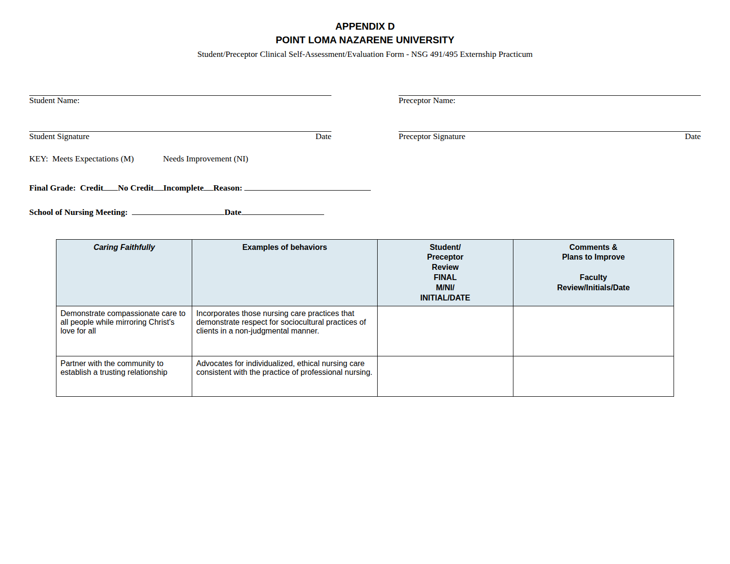APPENDIX D
POINT LOMA NAZARENE UNIVERSITY
Student/Preceptor Clinical Self-Assessment/Evaluation Form - NSG 491/495 Externship Practicum
Student Name:
Preceptor Name:
Student Signature Date
Preceptor Signature Date
KEY: Meets Expectations (M) Needs Improvement (NI)
Final Grade: Credit No Credit Incomplete Reason:
School of Nursing Meeting: Date
| Caring Faithfully | Examples of behaviors | Student/ Preceptor Review FINAL M/NI/ INITIAL/DATE | Comments & Plans to Improve Faculty Review/Initials/Date |
| --- | --- | --- | --- |
| Demonstrate compassionate care to all people while mirroring Christ's love for all | Incorporates those nursing care practices that demonstrate respect for sociocultural practices of clients in a non-judgmental manner. | | |
| Partner with the community to establish a trusting relationship | Advocates for individualized, ethical nursing care consistent with the practice of professional nursing. | | |